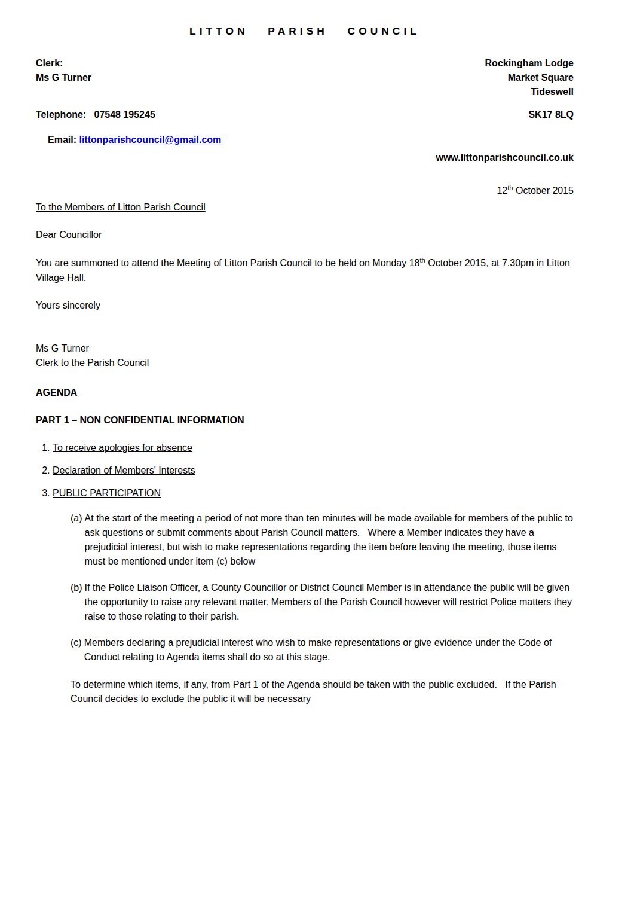LITTON PARISH COUNCIL
| Clerk: | Rockingham Lodge |
| Ms G Turner | Market Square |
| | Tideswell |
| Telephone: 07548 195245 | SK17 8LQ |
Email: littonparishcouncil@gmail.com
www.littonparishcouncil.co.uk
12th October 2015
To the Members of Litton Parish Council
Dear Councillor
You are summoned to attend the Meeting of Litton Parish Council to be held on Monday 18th October 2015, at 7.30pm in Litton Village Hall.
Yours sincerely
Ms G Turner
Clerk to the Parish Council
AGENDA
PART 1 – NON CONFIDENTIAL INFORMATION
To receive apologies for absence
Declaration of Members' Interests
PUBLIC PARTICIPATION
(a) At the start of the meeting a period of not more than ten minutes will be made available for members of the public to ask questions or submit comments about Parish Council matters. Where a Member indicates they have a prejudicial interest, but wish to make representations regarding the item before leaving the meeting, those items must be mentioned under item (c) below
(b) If the Police Liaison Officer, a County Councillor or District Council Member is in attendance the public will be given the opportunity to raise any relevant matter. Members of the Parish Council however will restrict Police matters they raise to those relating to their parish.
(c) Members declaring a prejudicial interest who wish to make representations or give evidence under the Code of Conduct relating to Agenda items shall do so at this stage.
To determine which items, if any, from Part 1 of the Agenda should be taken with the public excluded. If the Parish Council decides to exclude the public it will be necessary